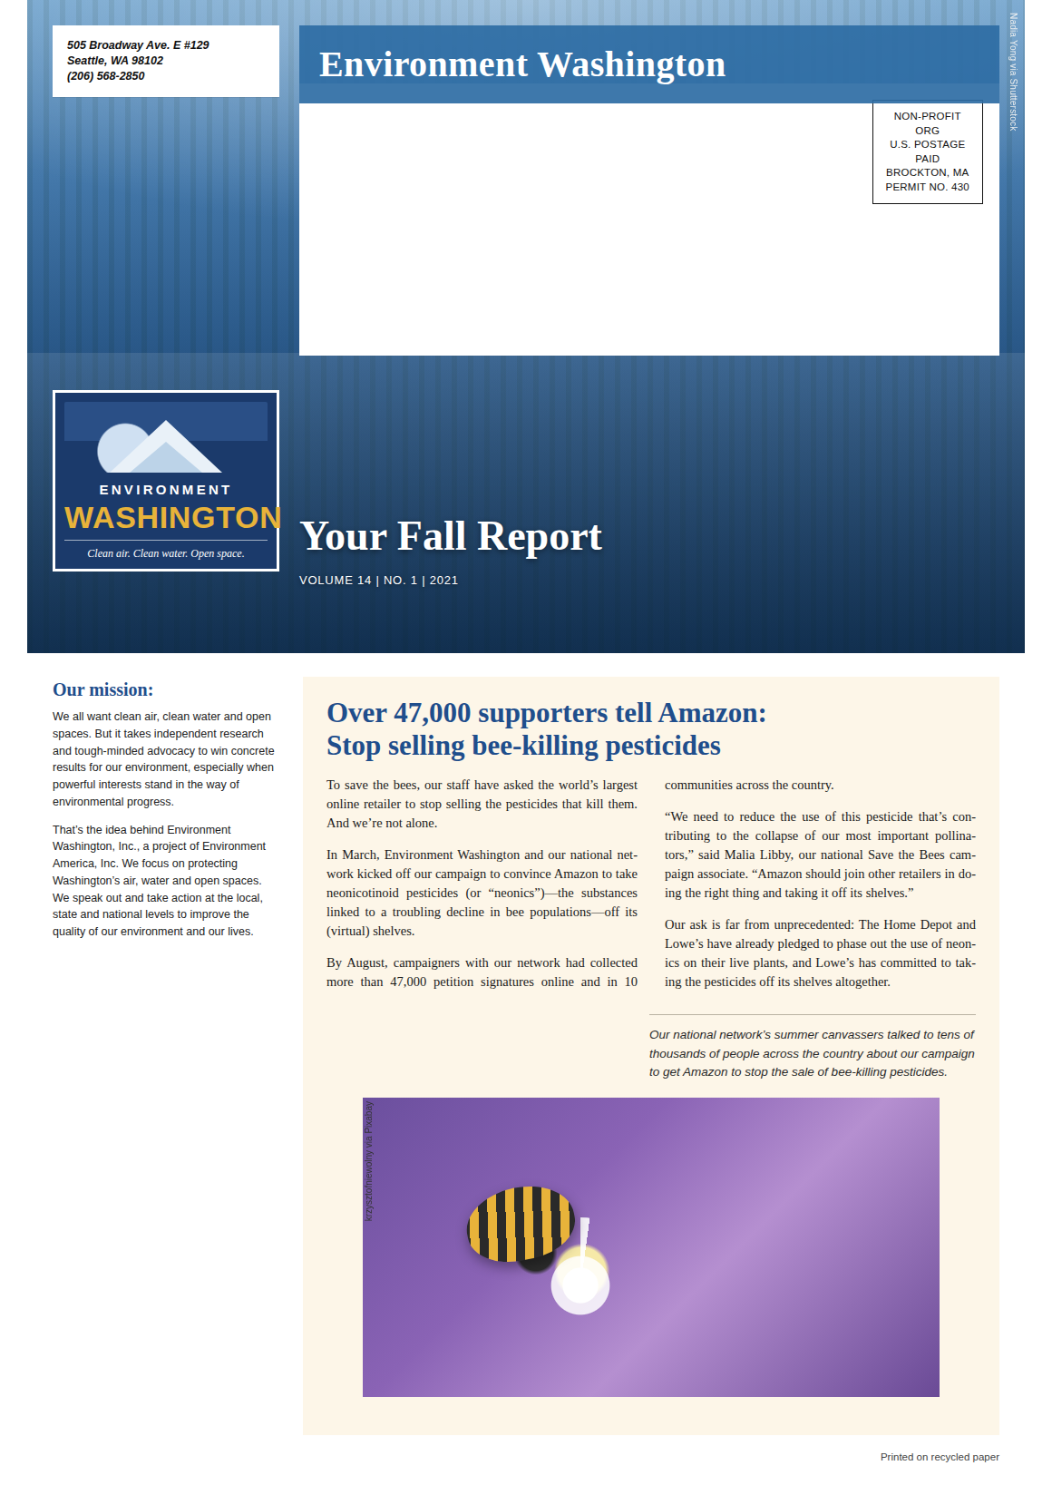Nadia Yong via Shutterstock
505 Broadway Ave. E #129
Seattle, WA 98102
(206) 568-2850
Environment Washington
NON-PROFIT
ORG
U.S. POSTAGE
PAID
BROCKTON, MA
PERMIT NO. 430
ENVIRONMENT
WASHINGTON
Clean air. Clean water. Open space.
Your Fall Report
VOLUME 14 | NO. 1 | 2021
Our mission:
We all want clean air, clean water and open spaces. But it takes independent research and tough-minded advocacy to win concrete results for our environment, especially when powerful interests stand in the way of environmental progress.
That’s the idea behind Environment Washington, Inc., a project of Environment America, Inc. We focus on protecting Washington’s air, water and open spaces. We speak out and take action at the local, state and national levels to improve the quality of our environment and our lives.
Over 47,000 supporters tell Amazon:
Stop selling bee-killing pesticides
To save the bees, our staff have asked the world’s largest online retailer to stop selling the pesticides that kill them. And we’re not alone.
In March, Environment Washington and our national network kicked off our campaign to convince Amazon to take neonicotinoid pesticides (or “neonics”)—the substances linked to a troubling decline in bee populations—off its (virtual) shelves.
By August, campaigners with our network had collected more than 47,000 petition signatures online and in 10 communities across the country.
“We need to reduce the use of this pesticide that’s contributing to the collapse of our most important pollinators,” said Malia Libby, our national Save the Bees campaign associate. “Amazon should join other retailers in doing the right thing and taking it off its shelves.”
Our ask is far from unprecedented: The Home Depot and Lowe’s have already pledged to phase out the use of neonics on their live plants, and Lowe’s has committed to taking the pesticides off its shelves altogether.
Our national network’s summer canvassers talked to tens of thousands of people across the country about our campaign to get Amazon to stop the sale of bee-killing pesticides.
krzysztofniewolny via Pixabay
Printed on recycled paper